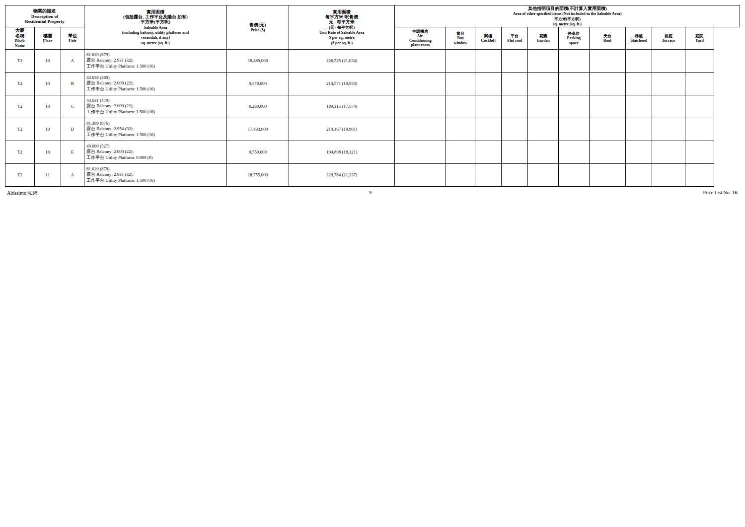| 物業的描述 Description of Residential Property | 實用面積 (包括露台, 工作平台及陽台 如有) 平方米(平方呎) Saleable Area (including balcony, utility platform and verandah, if any) sq. metre (sq. ft.) | 售價(元) Price ($) | 實用面積 每平方米/呎售價 元 · 每平方米 (元 · 每平方呎) Unit Rate of Saleable Area $ per sq. metre ($ per sq. ft.) | 其他指明項目的面積(不計算入實用面積) Area of other specified items (Not included in the Saleable Area) 平方米(平方呎) sq. metre (sq. ft.) |
| --- | --- | --- | --- | --- |
| 大廈 名稱 Block Name | 樓層 Floor | 單位 Unit | 空調機房 Air- Conditioning plant room | 窗台 Bay window | 閣樓 Cockloft | 平台 Flat roof | 花園 Garden | 停車位 Parking space | 天台 Roof | 梯屋 Stairhood | 前庭 Terrace | 庭院 Yard |
| T2 | 10 | A | 81.620 (879) 露台 Balcony: 2.931 (32); 工作平台 Utility Platform: 1.500 (16) | 18,489,000 | 226,525 (21,034) | | | | | | | | | | |
| T2 | 10 | B | 44.638 (480) 露台 Balcony: 2.000 (22); 工作平台 Utility Platform: 1.500 (16) | 9,578,000 | 214,571 (19,954) | | | | | | | | | | |
| T2 | 10 | C | 43.631 (470) 露台 Balcony: 2.000 (22); 工作平台 Utility Platform: 1.500 (16) | 8,260,000 | 189,315 (17,574) | | | | | | | | | | |
| T2 | 10 | D | 81.399 (876) 露台 Balcony: 2.954 (32); 工作平台 Utility Platform: 1.500 (16) | 17,433,000 | 214,167 (19,901) | | | | | | | | | | |
| T2 | 10 | E | 49.000 (527) 露台 Balcony: 2.000 (22); 工作平台 Utility Platform: 0.000 (0) | 9,550,000 | 194,898 (18,121) | | | | | | | | | | |
| T2 | 11 | A | 81.620 (879) 露台 Balcony: 2.931 (32); 工作平台 Utility Platform: 1.500 (16) | 18,755,000 | 229,784 (21,337) | | | | | | | | | | |
Altissimo 泓碧
9
Price List No. 1K